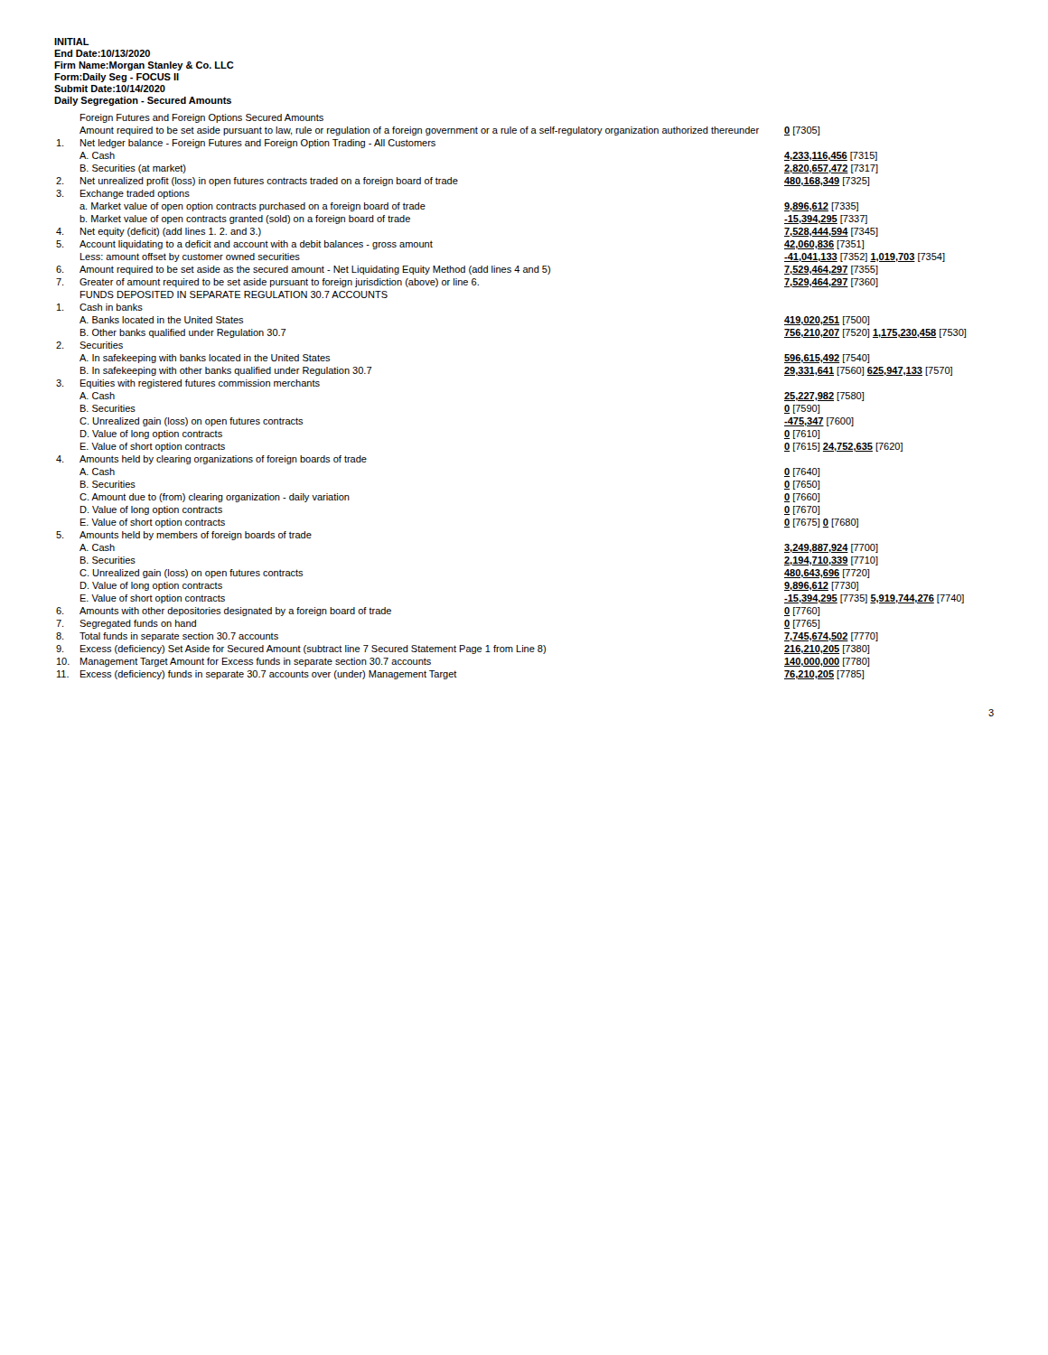INITIAL
End Date:10/13/2020
Firm Name:Morgan Stanley & Co. LLC
Form:Daily Seg - FOCUS II
Submit Date:10/14/2020
Daily Segregation - Secured Amounts
| | Foreign Futures and Foreign Options Secured Amounts | |
| | Amount required to be set aside pursuant to law, rule or regulation of a foreign government or a rule of a self-regulatory organization authorized thereunder | 0 [7305] |
| 1. | Net ledger balance - Foreign Futures and Foreign Option Trading - All Customers | |
| | A. Cash | 4,233,116,456 [7315] |
| | B. Securities (at market) | 2,820,657,472 [7317] |
| 2. | Net unrealized profit (loss) in open futures contracts traded on a foreign board of trade | 480,168,349 [7325] |
| 3. | Exchange traded options | |
| | a. Market value of open option contracts purchased on a foreign board of trade | 9,896,612 [7335] |
| | b. Market value of open contracts granted (sold) on a foreign board of trade | -15,394,295 [7337] |
| 4. | Net equity (deficit) (add lines 1. 2. and 3.) | 7,528,444,594 [7345] |
| 5. | Account liquidating to a deficit and account with a debit balances - gross amount | 42,060,836 [7351] |
| | Less: amount offset by customer owned securities | -41,041,133 [7352] 1,019,703 [7354] |
| 6. | Amount required to be set aside as the secured amount - Net Liquidating Equity Method (add lines 4 and 5) | 7,529,464,297 [7355] |
| 7. | Greater of amount required to be set aside pursuant to foreign jurisdiction (above) or line 6. | 7,529,464,297 [7360] |
| | FUNDS DEPOSITED IN SEPARATE REGULATION 30.7 ACCOUNTS | |
| 1. | Cash in banks | |
| | A. Banks located in the United States | 419,020,251 [7500] |
| | B. Other banks qualified under Regulation 30.7 | 756,210,207 [7520] 1,175,230,458 [7530] |
| 2. | Securities | |
| | A. In safekeeping with banks located in the United States | 596,615,492 [7540] |
| | B. In safekeeping with other banks qualified under Regulation 30.7 | 29,331,641 [7560] 625,947,133 [7570] |
| 3. | Equities with registered futures commission merchants | |
| | A. Cash | 25,227,982 [7580] |
| | B. Securities | 0 [7590] |
| | C. Unrealized gain (loss) on open futures contracts | -475,347 [7600] |
| | D. Value of long option contracts | 0 [7610] |
| | E. Value of short option contracts | 0 [7615] 24,752,635 [7620] |
| 4. | Amounts held by clearing organizations of foreign boards of trade | |
| | A. Cash | 0 [7640] |
| | B. Securities | 0 [7650] |
| | C. Amount due to (from) clearing organization - daily variation | 0 [7660] |
| | D. Value of long option contracts | 0 [7670] |
| | E. Value of short option contracts | 0 [7675] 0 [7680] |
| 5. | Amounts held by members of foreign boards of trade | |
| | A. Cash | 3,249,887,924 [7700] |
| | B. Securities | 2,194,710,339 [7710] |
| | C. Unrealized gain (loss) on open futures contracts | 480,643,696 [7720] |
| | D. Value of long option contracts | 9,896,612 [7730] |
| | E. Value of short option contracts | -15,394,295 [7735] 5,919,744,276 [7740] |
| 6. | Amounts with other depositories designated by a foreign board of trade | 0 [7760] |
| 7. | Segregated funds on hand | 0 [7765] |
| 8. | Total funds in separate section 30.7 accounts | 7,745,674,502 [7770] |
| 9. | Excess (deficiency) Set Aside for Secured Amount (subtract line 7 Secured Statement Page 1 from Line 8) | 216,210,205 [7380] |
| 10. | Management Target Amount for Excess funds in separate section 30.7 accounts | 140,000,000 [7780] |
| 11. | Excess (deficiency) funds in separate 30.7 accounts over (under) Management Target | 76,210,205 [7785] |
3